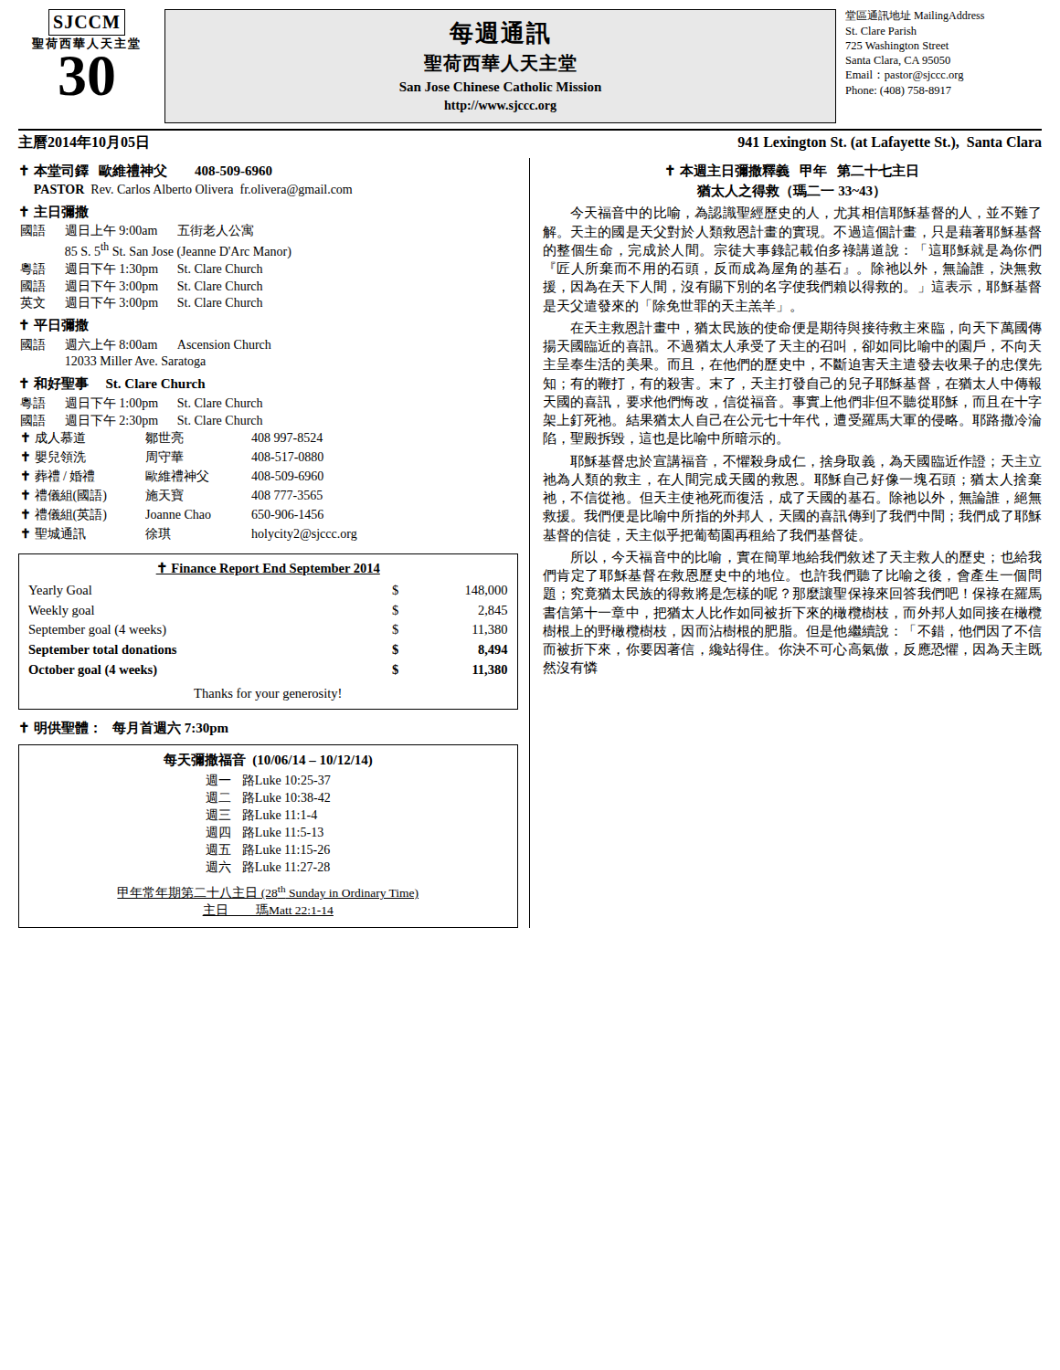SJCCM
聖荷西華人天主堂
30
每週通訊
聖荷西華人天主堂
San Jose Chinese Catholic Mission
http://www.sjccc.org
堂區通訊地址 MailingAddress
St. Clare Parish
725 Washington Street
Santa Clara, CA 95050
Email：pastor@sjccc.org
Phone: (408) 758-8917
主曆2014年10月05日
941 Lexington St. (at Lafayette St.), Santa Clara
本堂司鐸 歐維禮神父 408-509-6960
PASTOR Rev. Carlos Alberto Olivera fr.olivera@gmail.com
主日彌撒
| 國語 | 週日上午 9:00am | 五街老人公寓 |
| | 85 S. 5 th St. San Jose (Jeanne D'Arc Manor) |
| 粵語 | 週日下午 1:30pm | St. Clare Church |
| 國語 | 週日下午 3:00pm | St. Clare Church |
| 英文 | 週日下午 3:00pm | St. Clare Church |
平日彌撒
| 國語 | 週六上午 8:00am | Ascension Church |
| | 12033 Miller Ave. Saratoga |
和好聖事 St. Clare Church
| 粵語 | 週日下午 1:00pm | St. Clare Church |
| 國語 | 週日下午 2:30pm | St. Clare Church |
| 成人慕道 | 鄒世亮 | 408 997-8524 |
| 嬰兒領洗 | 周守華 | 408-517-0880 |
| 葬禮 / 婚禮 | 歐維禮神父 | 408-509-6960 |
| 禮儀組(國語) | 施天寶 | 408 777-3565 |
| 禮儀組(英語) | Joanne Chao | 650-906-1456 |
| 聖城通訊 | 徐琪 | holycity2@sjccc.org |
✝ Finance Report End September 2014
| Yearly Goal | $ | 148,000 |
| Weekly goal | $ | 2,845 |
| September goal (4 weeks) | $ | 11,380 |
| September total donations | $ | 8,494 |
| October goal (4 weeks) | $ | 11,380 |
Thanks for your generosity!
明供聖體： 每月首週六 7:30pm
每天彌撒福音 (10/06/14 – 10/12/14)
| 週一 | 路Luke 10:25-37 |
| 週二 | 路Luke 10:38-42 |
| 週三 | 路Luke 11:1-4 |
| 週四 | 路Luke 11:5-13 |
| 週五 | 路Luke 11:15-26 |
| 週六 | 路Luke 11:27-28 |
甲年常年期第二十八主日 (28th Sunday in Ordinary Time)
主日 瑪Matt 22:1-14
本週主日彌撒釋義 甲年 第二十七主日
猶太人之得救（瑪二一 33~43）
今天福音中的比喻，為認識聖經歷史的人，尤其相信耶穌基督的人，並不難了解。天主的國是天父對於人類救恩計畫的實現。不過這個計畫，只是藉著耶穌基督的整個生命，完成於人間。宗徒大事錄記載伯多祿講道說：「這耶穌就是為你們『匠人所棄而不用的石頭，反而成為屋角的基石』。除祂以外，無論誰，決無救援，因為在天下人間，沒有賜下別的名字使我們賴以得救的。」這表示，耶穌基督是天父遣發來的「除免世罪的天主羔羊」。
在天主救恩計畫中，猶太民族的使命便是期待與接待救主來臨，向天下萬國傳揚天國臨近的喜訊。不過猶太人承受了天主的召叫，卻如同比喻中的園戶，不向天主呈奉生活的美果。而且，在他們的歷史中，不斷迫害天主遣發去收果子的忠僕先知；有的鞭打，有的殺害。末了，天主打發自己的兒子耶穌基督，在猶太人中傳報天國的喜訊，要求他們悔改，信從福音。事實上他們非但不聽從耶穌，而且在十字架上釘死祂。結果猶太人自己在公元七十年代，遭受羅馬大軍的侵略。耶路撒冷淪陷，聖殿拆毀，這也是比喻中所暗示的。
耶穌基督忠於宣講福音，不懼殺身成仁，捨身取義，為天國臨近作證；天主立祂為人類的救主，在人間完成天國的救恩。耶穌自己好像一塊石頭；猶太人捨棄祂，不信從祂。但天主使祂死而復活，成了天國的基石。除祂以外，無論誰，絕無救援。我們便是比喻中所指的外邦人，天國的喜訊傳到了我們中間；我們成了耶穌基督的信徒，天主似乎把葡萄園再租給了我們基督徒。
所以，今天福音中的比喻，實在簡單地給我們敘述了天主救人的歷史；也給我們肯定了耶穌基督在救恩歷史中的地位。也許我們聽了比喻之後，會產生一個問題；究竟猶太民族的得救將是怎樣的呢？那麼讓聖保祿來回答我們吧！保祿在羅馬書信第十一章中，把猶太人比作如同被折下來的橄欖樹枝，而外邦人如同接在橄欖樹根上的野橄欖樹枝，因而沾樹根的肥脂。但是他繼續說：「不錯，他們因了不信而被折下來，你要因著信，纔站得住。你決不可心高氣傲，反應恐懼，因為天主既然沒有憐